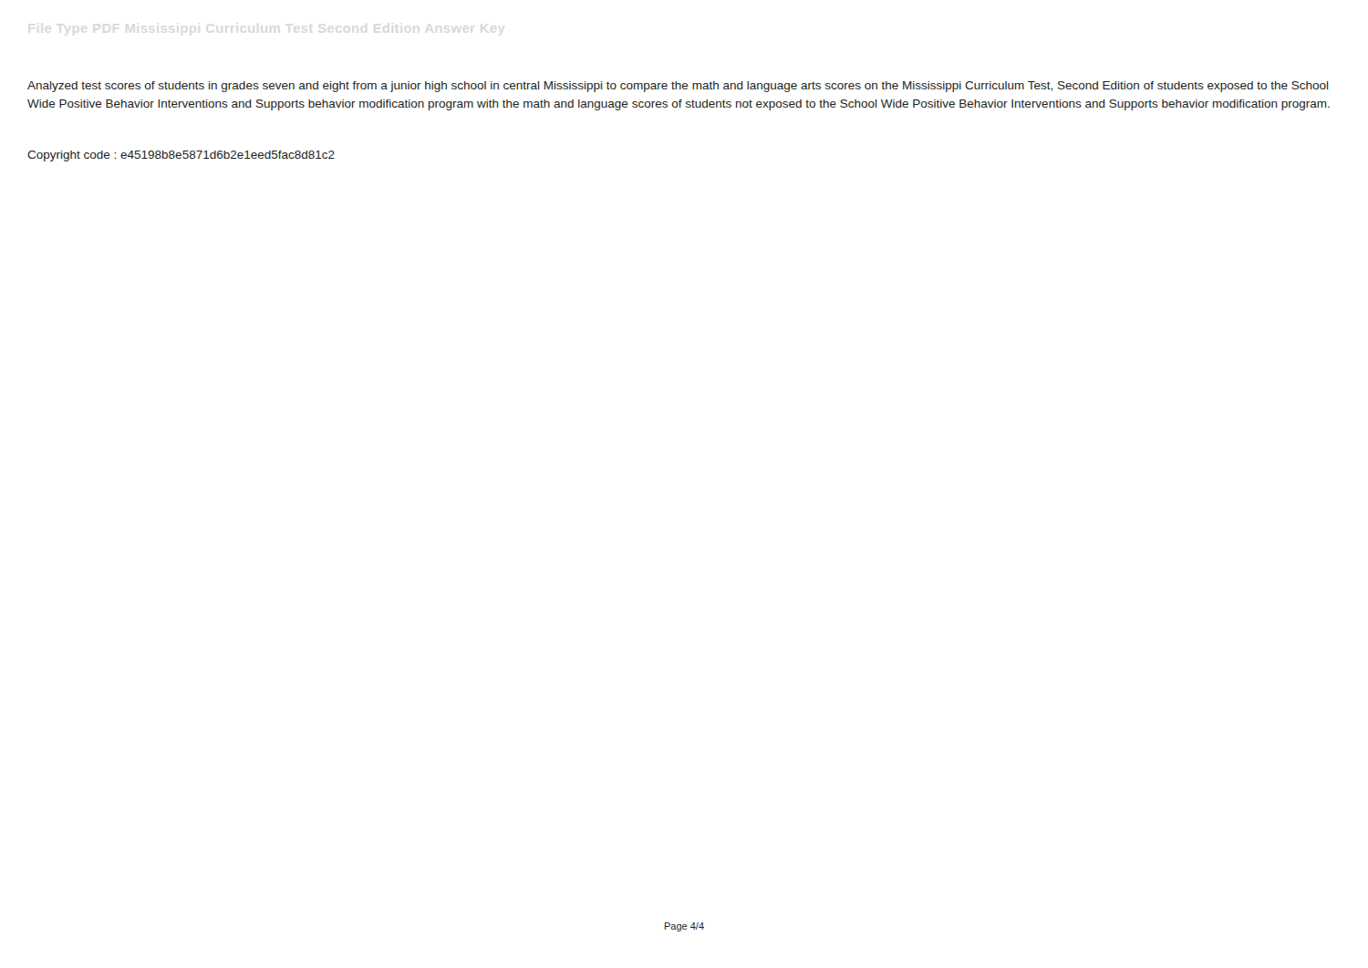File Type PDF Mississippi Curriculum Test Second Edition Answer Key
Analyzed test scores of students in grades seven and eight from a junior high school in central Mississippi to compare the math and language arts scores on the Mississippi Curriculum Test, Second Edition of students exposed to the School Wide Positive Behavior Interventions and Supports behavior modification program with the math and language scores of students not exposed to the School Wide Positive Behavior Interventions and Supports behavior modification program.
Copyright code : e45198b8e5871d6b2e1eed5fac8d81c2
Page 4/4